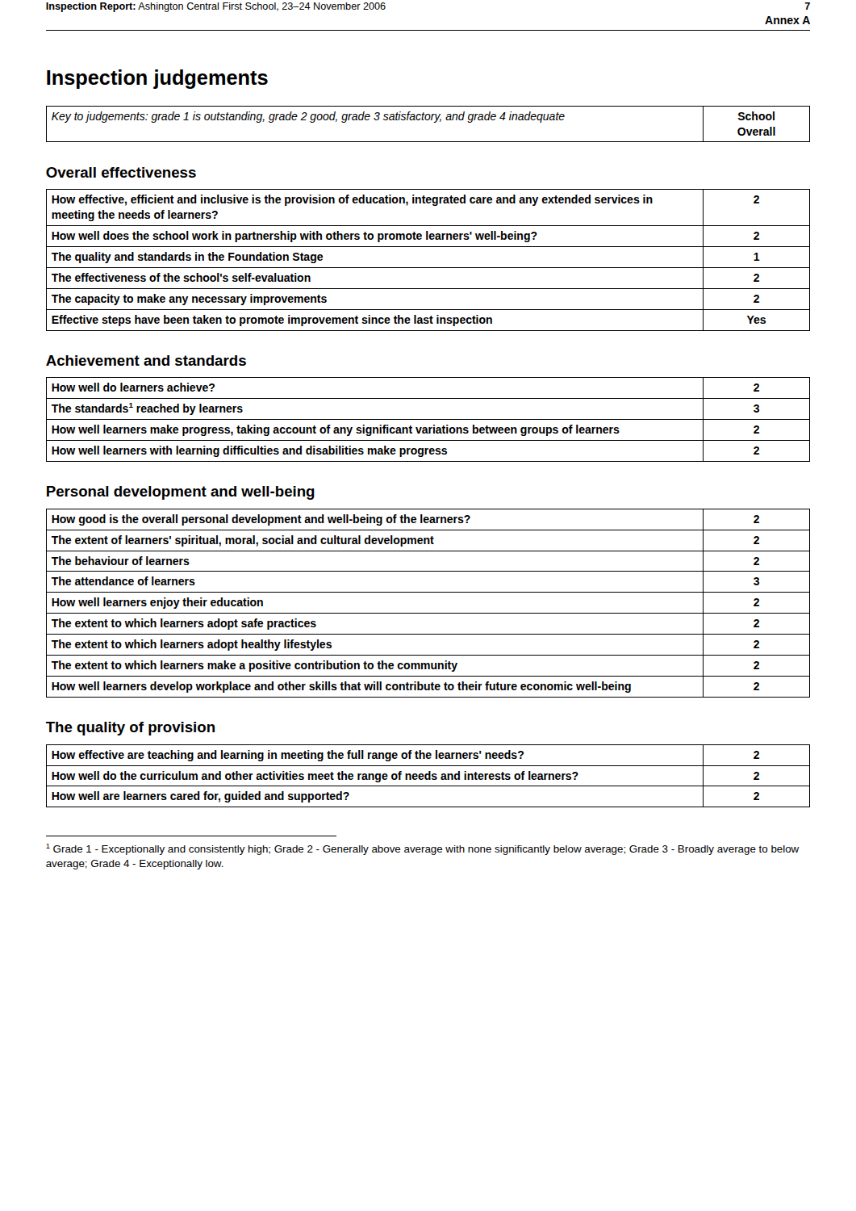Inspection Report: Ashington Central First School, 23–24 November 2006
7
Annex A
Inspection judgements
| Key to judgements: grade 1 is outstanding, grade 2 good, grade 3 satisfactory, and grade 4 inadequate | School Overall |
Overall effectiveness
| How effective, efficient and inclusive is the provision of education, integrated care and any extended services in meeting the needs of learners? | 2 |
| How well does the school work in partnership with others to promote learners' well-being? | 2 |
| The quality and standards in the Foundation Stage | 1 |
| The effectiveness of the school's self-evaluation | 2 |
| The capacity to make any necessary improvements | 2 |
| Effective steps have been taken to promote improvement since the last inspection | Yes |
Achievement and standards
| How well do learners achieve? | 2 |
| The standards 1 reached by learners | 3 |
| How well learners make progress, taking account of any significant variations between groups of learners | 2 |
| How well learners with learning difficulties and disabilities make progress | 2 |
Personal development and well-being
| How good is the overall personal development and well-being of the learners? | 2 |
| The extent of learners' spiritual, moral, social and cultural development | 2 |
| The behaviour of learners | 2 |
| The attendance of learners | 3 |
| How well learners enjoy their education | 2 |
| The extent to which learners adopt safe practices | 2 |
| The extent to which learners adopt healthy lifestyles | 2 |
| The extent to which learners make a positive contribution to the community | 2 |
| How well learners develop workplace and other skills that will contribute to their future economic well-being | 2 |
The quality of provision
| How effective are teaching and learning in meeting the full range of the learners' needs? | 2 |
| How well do the curriculum and other activities meet the range of needs and interests of learners? | 2 |
| How well are learners cared for, guided and supported? | 2 |
1 Grade 1 - Exceptionally and consistently high; Grade 2 - Generally above average with none significantly below average; Grade 3 - Broadly average to below average; Grade 4 - Exceptionally low.